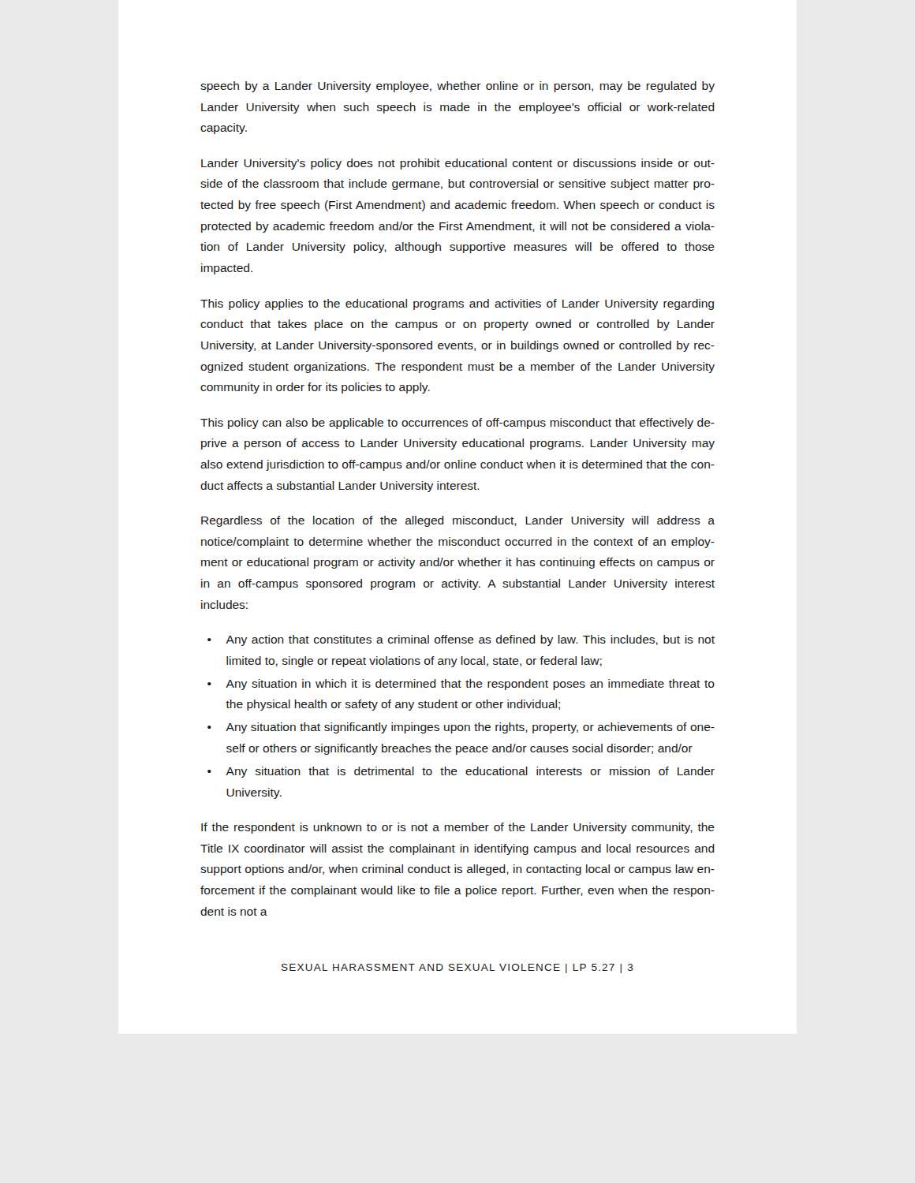speech by a Lander University employee, whether online or in person, may be regulated by Lander University when such speech is made in the employee's official or work-related capacity.
Lander University's policy does not prohibit educational content or discussions inside or outside of the classroom that include germane, but controversial or sensitive subject matter protected by free speech (First Amendment) and academic freedom. When speech or conduct is protected by academic freedom and/or the First Amendment, it will not be considered a violation of Lander University policy, although supportive measures will be offered to those impacted.
This policy applies to the educational programs and activities of Lander University regarding conduct that takes place on the campus or on property owned or controlled by Lander University, at Lander University-sponsored events, or in buildings owned or controlled by recognized student organizations. The respondent must be a member of the Lander University community in order for its policies to apply.
This policy can also be applicable to occurrences of off-campus misconduct that effectively deprive a person of access to Lander University educational programs. Lander University may also extend jurisdiction to off-campus and/or online conduct when it is determined that the conduct affects a substantial Lander University interest.
Regardless of the location of the alleged misconduct, Lander University will address a notice/complaint to determine whether the misconduct occurred in the context of an employment or educational program or activity and/or whether it has continuing effects on campus or in an off-campus sponsored program or activity. A substantial Lander University interest includes:
Any action that constitutes a criminal offense as defined by law. This includes, but is not limited to, single or repeat violations of any local, state, or federal law;
Any situation in which it is determined that the respondent poses an immediate threat to the physical health or safety of any student or other individual;
Any situation that significantly impinges upon the rights, property, or achievements of oneself or others or significantly breaches the peace and/or causes social disorder; and/or
Any situation that is detrimental to the educational interests or mission of Lander University.
If the respondent is unknown to or is not a member of the Lander University community, the Title IX coordinator will assist the complainant in identifying campus and local resources and support options and/or, when criminal conduct is alleged, in contacting local or campus law enforcement if the complainant would like to file a police report. Further, even when the respondent is not a
SEXUAL HARASSMENT AND SEXUAL VIOLENCE | LP 5.27 | 3